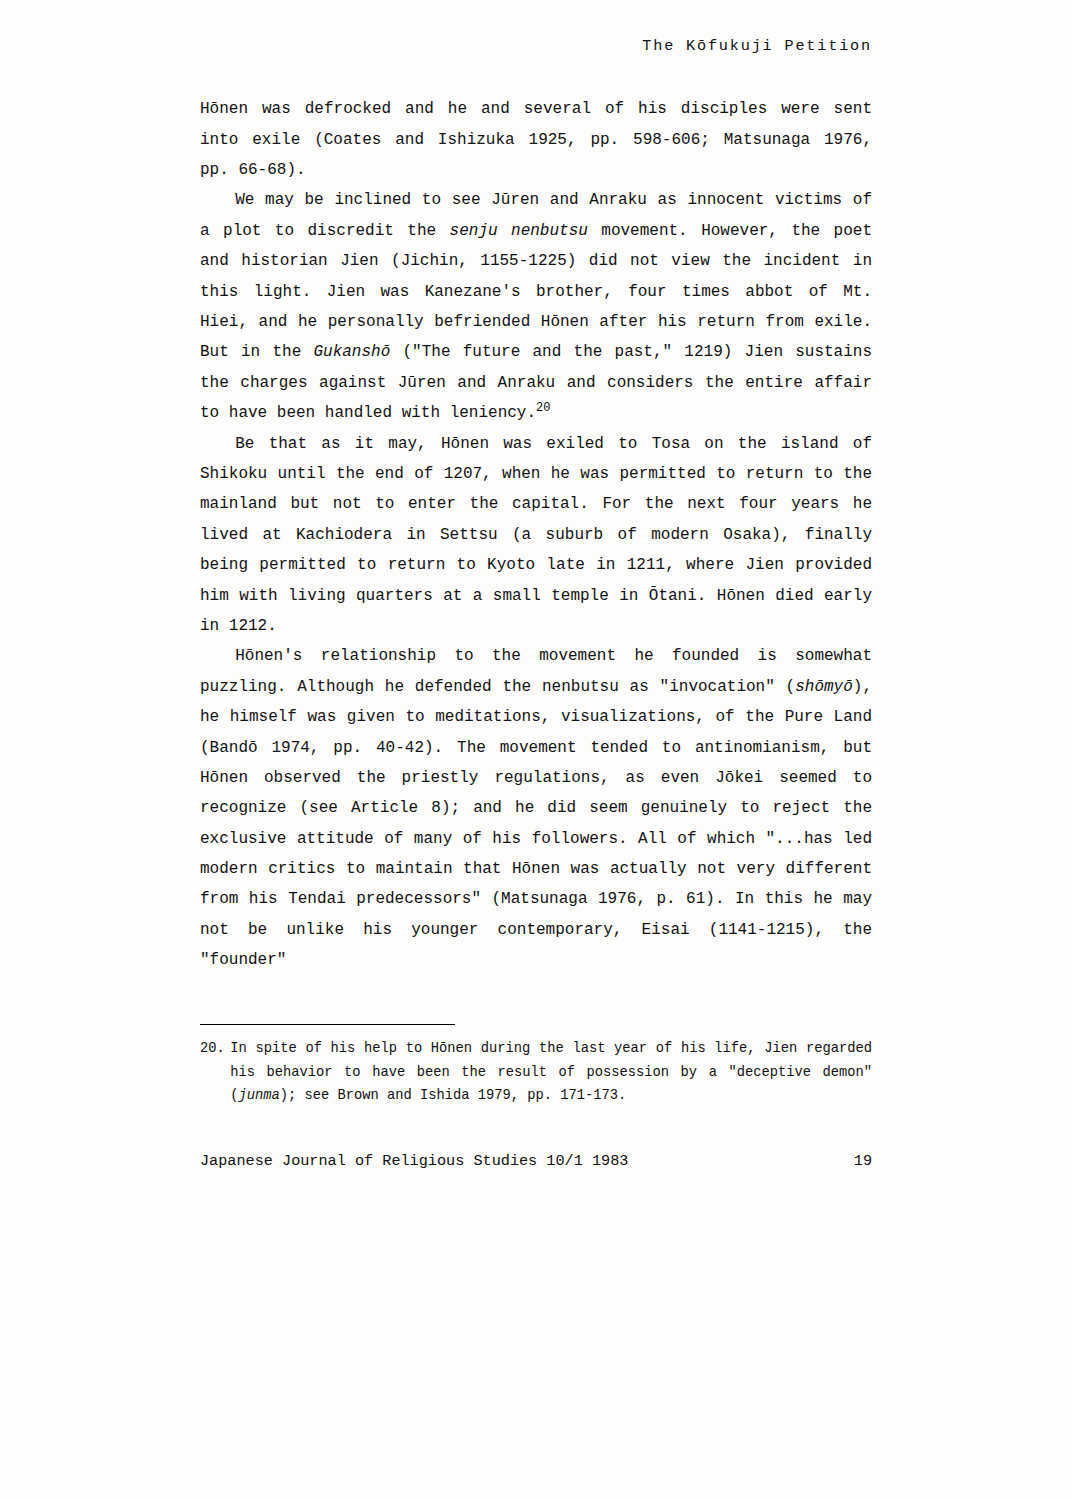The Kōfukuji Petition
Hōnen was defrocked and he and several of his disciples were sent into exile (Coates and Ishizuka 1925, pp. 598-606; Matsunaga 1976, pp. 66-68).
We may be inclined to see Jūren and Anraku as innocent victims of a plot to discredit the senju nenbutsu movement. However, the poet and historian Jien (Jichin, 1155-1225) did not view the incident in this light. Jien was Kanezane's brother, four times abbot of Mt. Hiei, and he personally befriended Hōnen after his return from exile. But in the Gukanshō ("The future and the past," 1219) Jien sustains the charges against Jūren and Anraku and considers the entire affair to have been handled with leniency.20
Be that as it may, Hōnen was exiled to Tosa on the island of Shikoku until the end of 1207, when he was permitted to return to the mainland but not to enter the capital. For the next four years he lived at Kachiodera in Settsu (a suburb of modern Osaka), finally being permitted to return to Kyoto late in 1211, where Jien provided him with living quarters at a small temple in Ōtani. Hōnen died early in 1212.
Hōnen's relationship to the movement he founded is somewhat puzzling. Although he defended the nenbutsu as "invocation" (shōmyō), he himself was given to meditations, visualizations, of the Pure Land (Bandō 1974, pp. 40-42). The movement tended to antinomianism, but Hōnen observed the priestly regulations, as even Jōkei seemed to recognize (see Article 8); and he did seem genuinely to reject the exclusive attitude of many of his followers. All of which "...has led modern critics to maintain that Hōnen was actually not very different from his Tendai predecessors" (Matsunaga 1976, p. 61). In this he may not be unlike his younger contemporary, Eisai (1141-1215), the "founder"
20. In spite of his help to Hōnen during the last year of his life, Jien regarded his behavior to have been the result of possession by a "deceptive demon" (junma); see Brown and Ishida 1979, pp. 171-173.
Japanese Journal of Religious Studies 10/1 1983 19